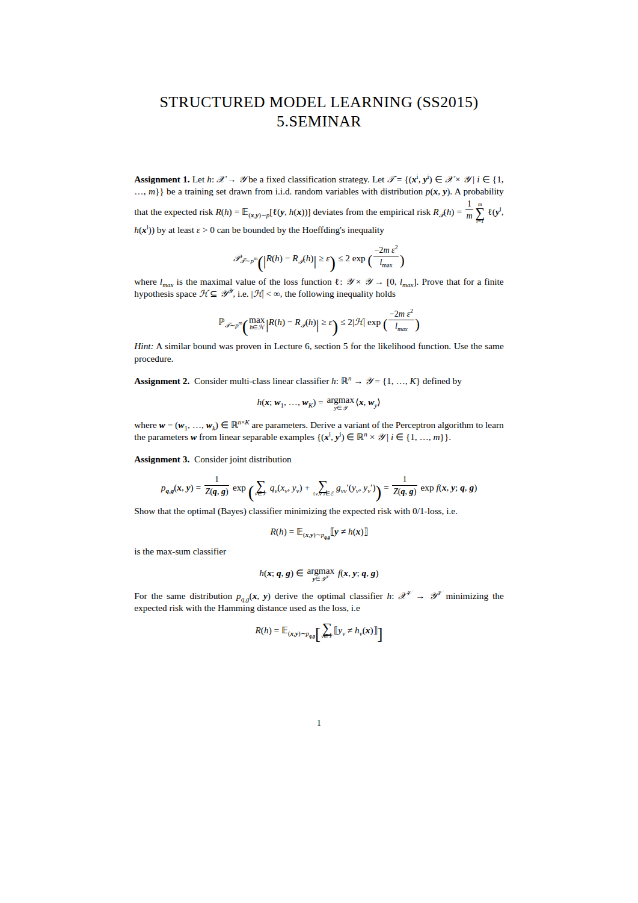STRUCTURED MODEL LEARNING (SS2015)5.SEMINAR
Assignment 1. Let h: 𝒳 → 𝒴 be a fixed classification strategy. Let 𝒯 = {(xi, yi) ∈ 𝒳 × 𝒴 | i ∈ {1, …, m}} be a training set drawn from i.i.d. random variables with distribution p(x, y). A probability that the expected risk R(h) = 𝔼(x,y)∼p[ℓ(y, h(x))] deviates from the empirical risk R𝒯(h) = 1 m m∑i=1 ℓ(yi, h(xi)) by at least ε > 0 can be bounded by the Hoeffding's inequality
𝒫𝒯∼pm(|R(h) − R𝒯(h)| ≥ ε) ≤ 2 exp (−2m ε2 lmax)
where lmax is the maximal value of the loss function ℓ: 𝒴 × 𝒴 → [0, lmax]. Prove that for a finite hypothesis space ℋ ⊆ 𝒴𝒴, i.e. |ℋ| < ∞, the following inequality holds
ℙ𝒯∼pm(max h∈ℋ|R(h) − R𝒯(h)| ≥ ε) ≤ 2|ℋ| exp (−2m ε2 lmax)
Hint: A similar bound was proven in Lecture 6, section 5 for the likelihood function. Use the same procedure.
Assignment 2. Consider multi-class linear classifier h: ℝn → 𝒴 = {1, …, K} defined by
h(x; w1, …, wK) = argmax y∈𝒴⟨x, wy⟩
where w = (w1, …, wk) ∈ ℝn×K are parameters. Derive a variant of the Perceptron algorithm to learn the parameters w from linear separable examples {(xi, yi) ∈ ℝn × 𝒴 | i ∈ {1, …, m}}.
Assignment 3. Consider joint distribution
pq,g(x, y) = 1 Z(q, g) exp (∑v∈𝒱 qv(xv, yv) + ∑{v,v′}∈ℰ gvv′(yv, yv′)) = 1 Z(q, g) exp f(x, y; q, g)
Show that the optimal (Bayes) classifier minimizing the expected risk with 0/1-loss, i.e.
R(h) = 𝔼(x,y)∼pq,g⟦y ≠ h(x)⟧
is the max-sum classifier
h(x; q, g) ∈ argmax y∈𝒴𝒱 f(x, y; q, g)
For the same distribution pq,g(x, y) derive the optimal classifier h: 𝒳𝒱 → 𝒴𝒱 minimizing the expected risk with the Hamming distance used as the loss, i.e
R(h) = 𝔼(x,y)∼pq,g[∑v∈𝒱⟦yv ≠ hv(x)⟧]
1